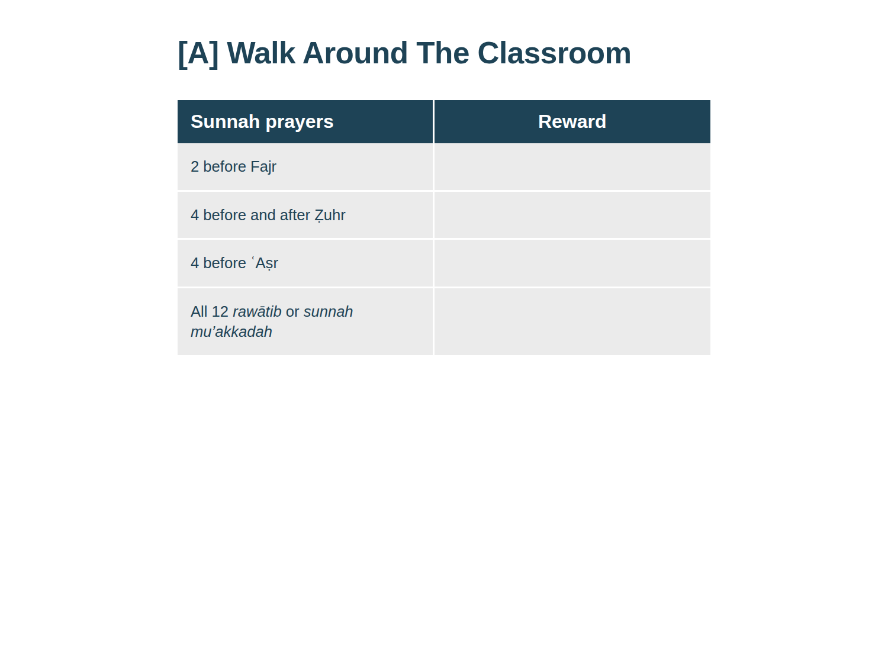[A] Walk Around The Classroom
| Sunnah prayers | Reward |
| --- | --- |
| 2 before Fajr | |
| 4 before and after Ẓuhr | |
| 4 before ʿAṣr | |
| All 12 rawātib or sunnah mu’akkadah | |